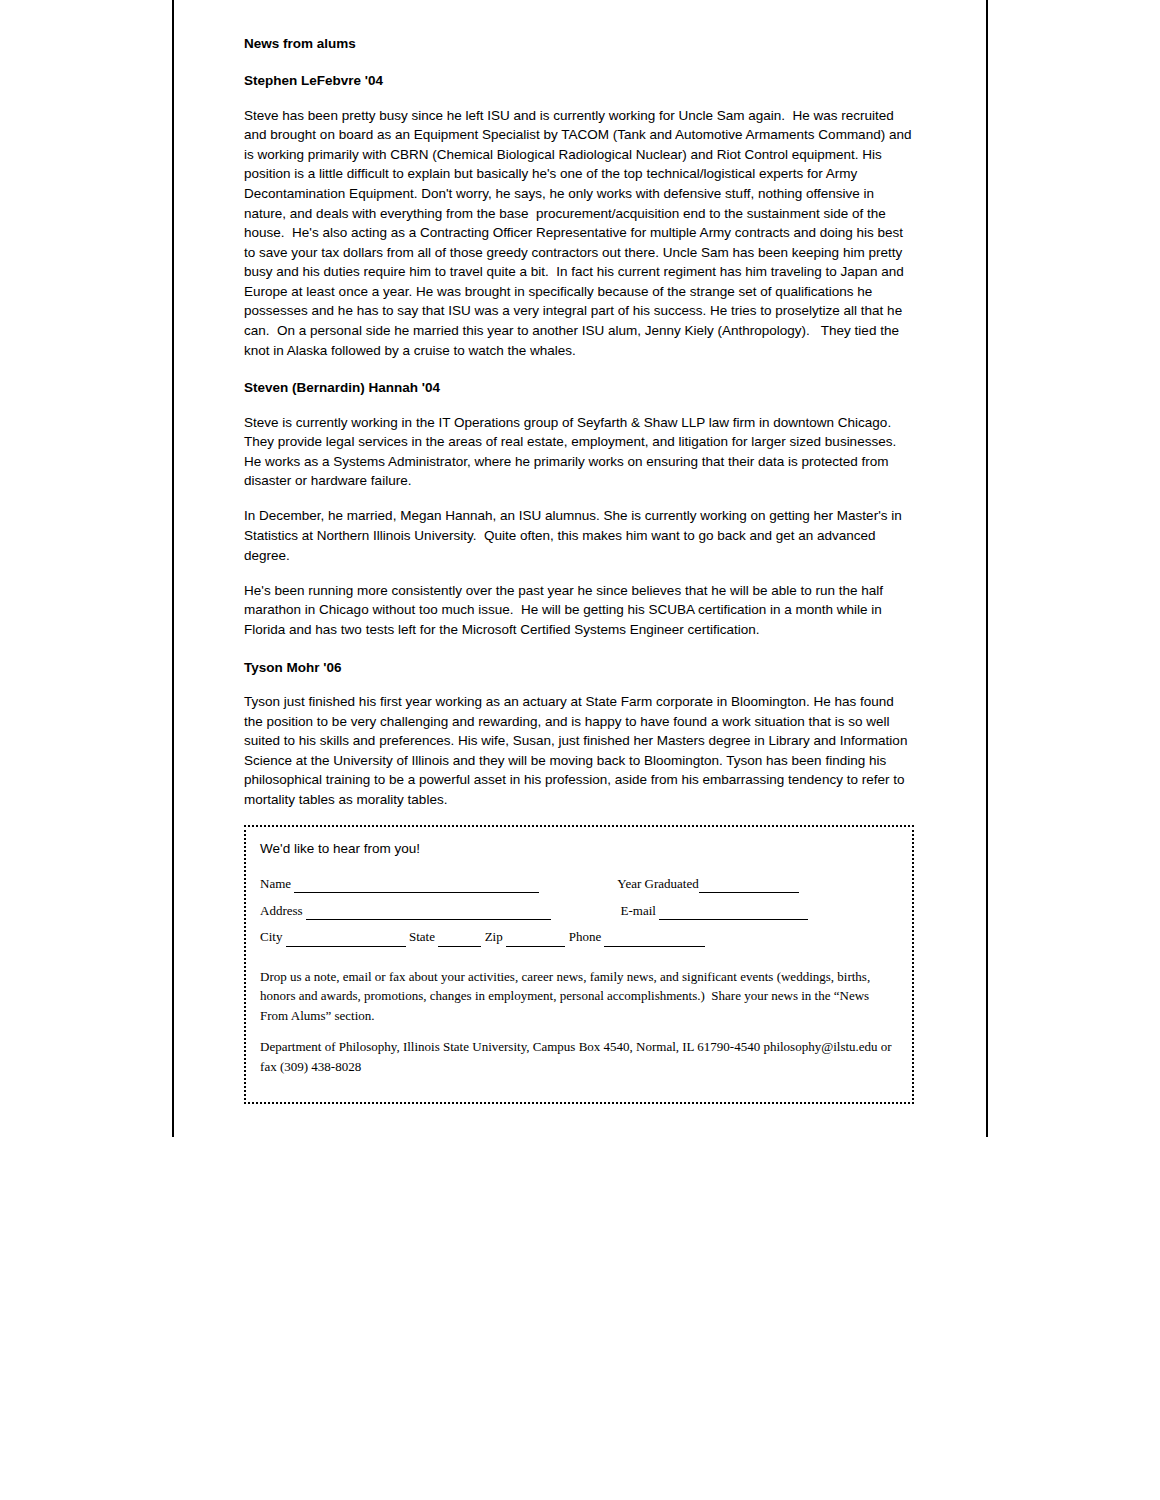News from alums
Stephen LeFebvre '04
Steve has been pretty busy since he left ISU and is currently working for Uncle Sam again. He was recruited and brought on board as an Equipment Specialist by TACOM (Tank and Automotive Armaments Command) and is working primarily with CBRN (Chemical Biological Radiological Nuclear) and Riot Control equipment. His position is a little difficult to explain but basically he's one of the top technical/logistical experts for Army Decontamination Equipment. Don't worry, he says, he only works with defensive stuff, nothing offensive in nature, and deals with everything from the base procurement/acquisition end to the sustainment side of the house. He's also acting as a Contracting Officer Representative for multiple Army contracts and doing his best to save your tax dollars from all of those greedy contractors out there. Uncle Sam has been keeping him pretty busy and his duties require him to travel quite a bit. In fact his current regiment has him traveling to Japan and Europe at least once a year. He was brought in specifically because of the strange set of qualifications he possesses and he has to say that ISU was a very integral part of his success. He tries to proselytize all that he can. On a personal side he married this year to another ISU alum, Jenny Kiely (Anthropology). They tied the knot in Alaska followed by a cruise to watch the whales.
Steven (Bernardin) Hannah '04
Steve is currently working in the IT Operations group of Seyfarth & Shaw LLP law firm in downtown Chicago. They provide legal services in the areas of real estate, employment, and litigation for larger sized businesses. He works as a Systems Administrator, where he primarily works on ensuring that their data is protected from disaster or hardware failure.
In December, he married, Megan Hannah, an ISU alumnus. She is currently working on getting her Master's in Statistics at Northern Illinois University. Quite often, this makes him want to go back and get an advanced degree.
He's been running more consistently over the past year he since believes that he will be able to run the half marathon in Chicago without too much issue. He will be getting his SCUBA certification in a month while in Florida and has two tests left for the Microsoft Certified Systems Engineer certification.
Tyson Mohr '06
Tyson just finished his first year working as an actuary at State Farm corporate in Bloomington. He has found the position to be very challenging and rewarding, and is happy to have found a work situation that is so well suited to his skills and preferences. His wife, Susan, just finished her Masters degree in Library and Information Science at the University of Illinois and they will be moving back to Bloomington. Tyson has been finding his philosophical training to be a powerful asset in his profession, aside from his embarrassing tendency to refer to mortality tables as morality tables.
We'd like to hear from you!
| Name | Year Graduated |
| Address | E-mail |
| City State Zip Phone |
Drop us a note, email or fax about your activities, career news, family news, and significant events (weddings, births, honors and awards, promotions, changes in employment, personal accomplishments.) Share your news in the “News From Alums” section.
Department of Philosophy, Illinois State University, Campus Box 4540, Normal, IL 61790-4540 philosophy@ilstu.edu or fax (309) 438-8028